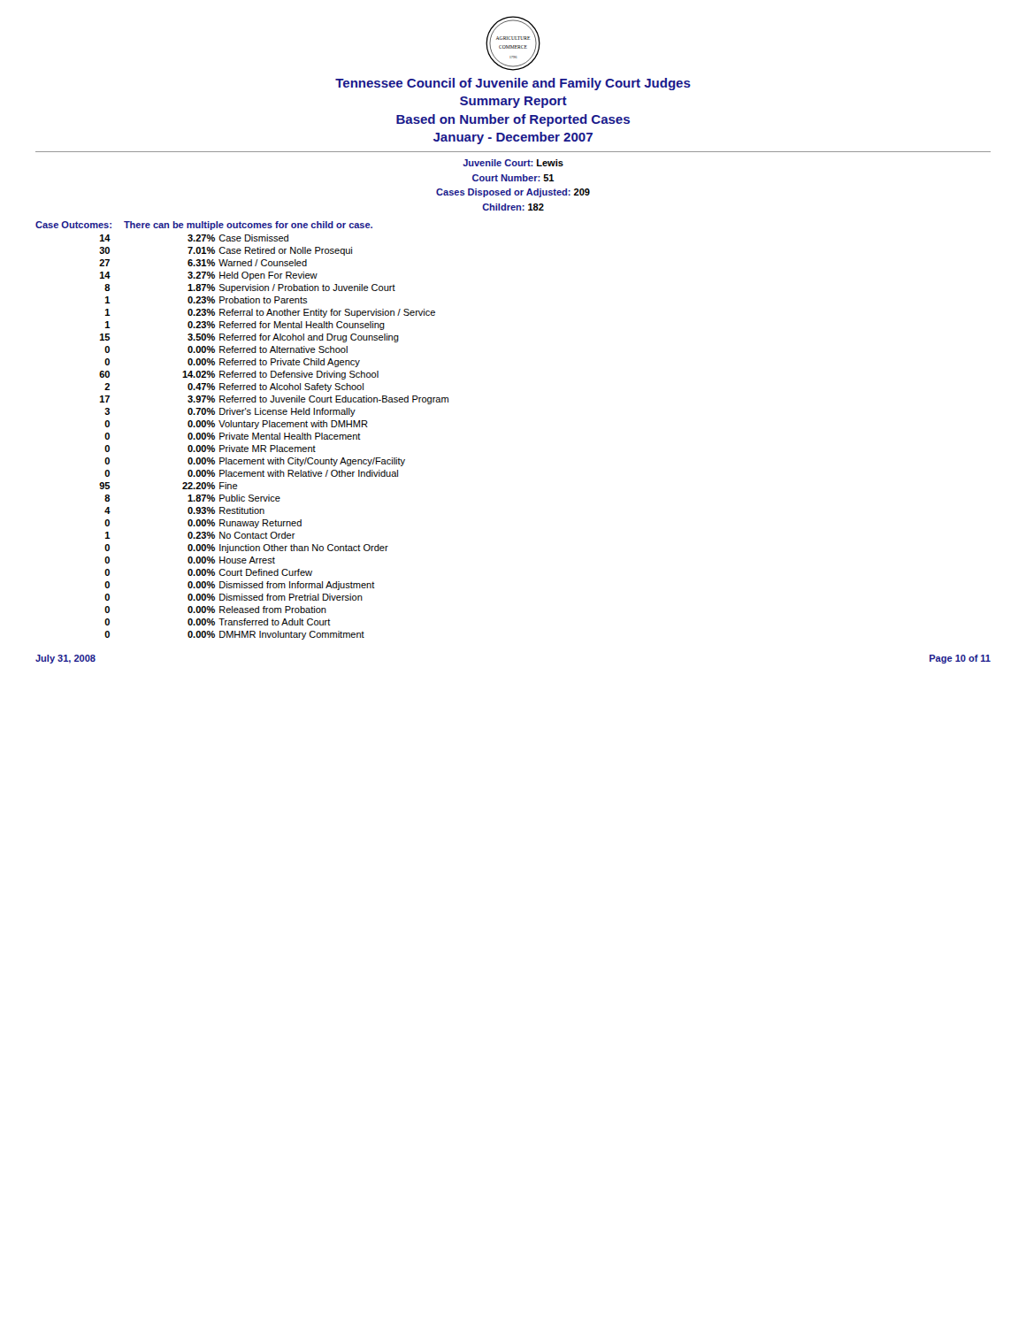Tennessee Council of Juvenile and Family Court Judges
Summary Report
Based on Number of Reported Cases
January - December 2007
Juvenile Court: Lewis
Court Number: 51
Cases Disposed or Adjusted: 209
Children: 182
Case Outcomes: There can be multiple outcomes for one child or case.
| 14 | 3.27% | Case Dismissed |
| 30 | 7.01% | Case Retired or Nolle Prosequi |
| 27 | 6.31% | Warned / Counseled |
| 14 | 3.27% | Held Open For Review |
| 8 | 1.87% | Supervision / Probation to Juvenile Court |
| 1 | 0.23% | Probation to Parents |
| 1 | 0.23% | Referral to Another Entity for Supervision / Service |
| 1 | 0.23% | Referred for Mental Health Counseling |
| 15 | 3.50% | Referred for Alcohol and Drug Counseling |
| 0 | 0.00% | Referred to Alternative School |
| 0 | 0.00% | Referred to Private Child Agency |
| 60 | 14.02% | Referred to Defensive Driving School |
| 2 | 0.47% | Referred to Alcohol Safety School |
| 17 | 3.97% | Referred to Juvenile Court Education-Based Program |
| 3 | 0.70% | Driver's License Held Informally |
| 0 | 0.00% | Voluntary Placement with DMHMR |
| 0 | 0.00% | Private Mental Health Placement |
| 0 | 0.00% | Private MR Placement |
| 0 | 0.00% | Placement with City/County Agency/Facility |
| 0 | 0.00% | Placement with Relative / Other Individual |
| 95 | 22.20% | Fine |
| 8 | 1.87% | Public Service |
| 4 | 0.93% | Restitution |
| 0 | 0.00% | Runaway Returned |
| 1 | 0.23% | No Contact Order |
| 0 | 0.00% | Injunction Other than No Contact Order |
| 0 | 0.00% | House Arrest |
| 0 | 0.00% | Court Defined Curfew |
| 0 | 0.00% | Dismissed from Informal Adjustment |
| 0 | 0.00% | Dismissed from Pretrial Diversion |
| 0 | 0.00% | Released from Probation |
| 0 | 0.00% | Transferred to Adult Court |
| 0 | 0.00% | DMHMR Involuntary Commitment |
July 31, 2008 Page 10 of 11